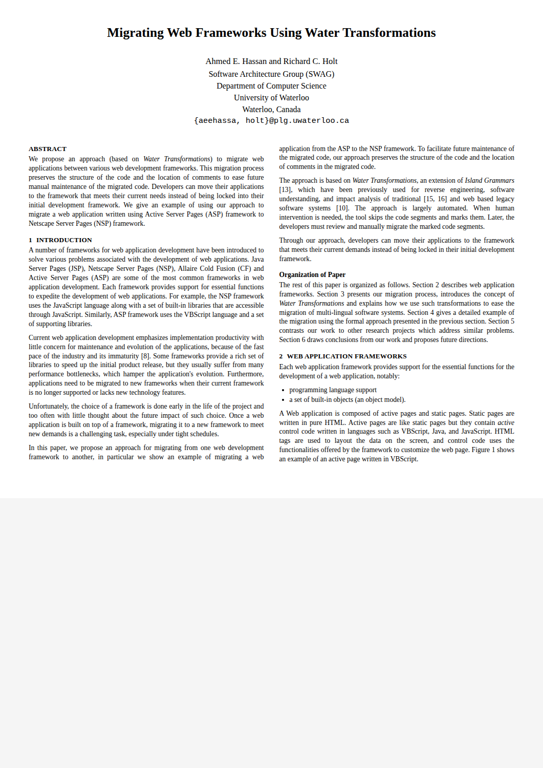Migrating Web Frameworks Using Water Transformations
Ahmed E. Hassan and Richard C. Holt
Software Architecture Group (SWAG)
Department of Computer Science
University of Waterloo
Waterloo, Canada
{aeehassa, holt}@plg.uwaterloo.ca
Abstract
We propose an approach (based on Water Transformations) to migrate web applications between various web development frameworks. This migration process preserves the structure of the code and the location of comments to ease future manual maintenance of the migrated code. Developers can move their applications to the framework that meets their current needs instead of being locked into their initial development framework. We give an example of using our approach to migrate a web application written using Active Server Pages (ASP) framework to Netscape Server Pages (NSP) framework.
1 INTRODUCTION
A number of frameworks for web application development have been introduced to solve various problems associated with the development of web applications. Java Server Pages (JSP), Netscape Server Pages (NSP), Allaire Cold Fusion (CF) and Active Server Pages (ASP) are some of the most common frameworks in web application development. Each framework provides support for essential functions to expedite the development of web applications. For example, the NSP framework uses the JavaScript language along with a set of built-in libraries that are accessible through JavaScript. Similarly, ASP framework uses the VBScript language and a set of supporting libraries.
Current web application development emphasizes implementation productivity with little concern for maintenance and evolution of the applications, because of the fast pace of the industry and its immaturity [8]. Some frameworks provide a rich set of libraries to speed up the initial product release, but they usually suffer from many performance bottlenecks, which hamper the application's evolution. Furthermore, applications need to be migrated to new frameworks when their current framework is no longer supported or lacks new technology features.
Unfortunately, the choice of a framework is done early in the life of the project and too often with little thought about the future impact of such choice. Once a web application is built on top of a framework, migrating it to a new framework to meet new demands is a challenging task, especially under tight schedules.
In this paper, we propose an approach for migrating from one web development framework to another, in particular we show an example of migrating a web application from the ASP to the NSP framework. To facilitate future maintenance of the migrated code, our approach preserves the structure of the code and the location of comments in the migrated code.
The approach is based on Water Transformations, an extension of Island Grammars [13], which have been previously used for reverse engineering, software understanding, and impact analysis of traditional [15, 16] and web based legacy software systems [10]. The approach is largely automated. When human intervention is needed, the tool skips the code segments and marks them. Later, the developers must review and manually migrate the marked code segments.
Through our approach, developers can move their applications to the framework that meets their current demands instead of being locked in their initial development framework.
Organization of Paper
The rest of this paper is organized as follows. Section 2 describes web application frameworks. Section 3 presents our migration process, introduces the concept of Water Transformations and explains how we use such transformations to ease the migration of multi-lingual software systems. Section 4 gives a detailed example of the migration using the formal approach presented in the previous section. Section 5 contrasts our work to other research projects which address similar problems. Section 6 draws conclusions from our work and proposes future directions.
2 WEB APPLICATION FRAMEWORKS
Each web application framework provides support for the essential functions for the development of a web application, notably:
programming language support
a set of built-in objects (an object model).
A Web application is composed of active pages and static pages. Static pages are written in pure HTML. Active pages are like static pages but they contain active control code written in languages such as VBScript, Java, and JavaScript. HTML tags are used to layout the data on the screen, and control code uses the functionalities offered by the framework to customize the web page. Figure 1 shows an example of an active page written in VBScript.